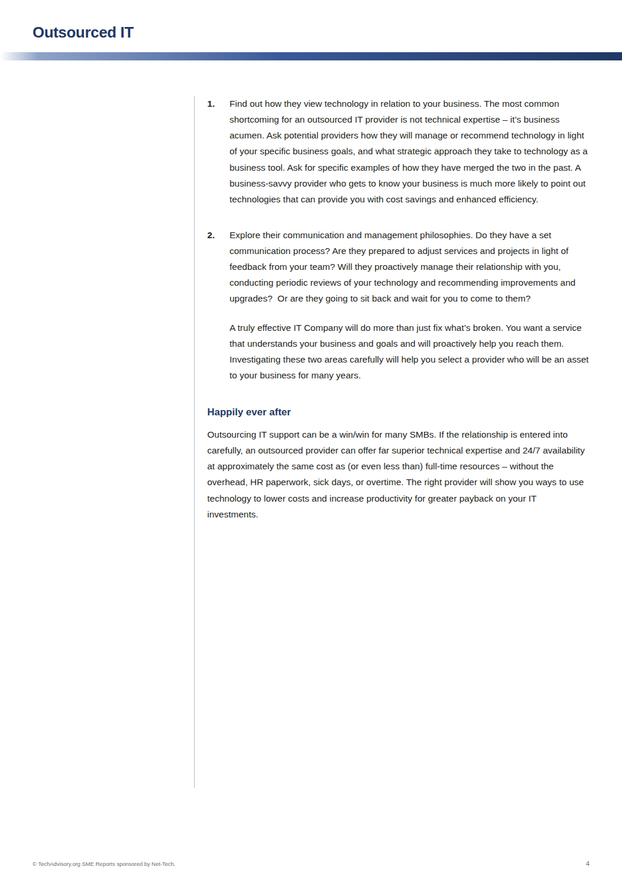Outsourced IT
Find out how they view technology in relation to your business. The most common shortcoming for an outsourced IT provider is not technical expertise – it’s business acumen. Ask potential providers how they will manage or recommend technology in light of your specific business goals, and what strategic approach they take to technology as a business tool. Ask for specific examples of how they have merged the two in the past. A business-savvy provider who gets to know your business is much more likely to point out technologies that can provide you with cost savings and enhanced efficiency.
Explore their communication and management philosophies. Do they have a set communication process? Are they prepared to adjust services and projects in light of feedback from your team? Will they proactively manage their relationship with you, conducting periodic reviews of your technology and recommending improvements and upgrades? Or are they going to sit back and wait for you to come to them?
A truly effective IT Company will do more than just fix what’s broken. You want a service that understands your business and goals and will proactively help you reach them. Investigating these two areas carefully will help you select a provider who will be an asset to your business for many years.
Happily ever after
Outsourcing IT support can be a win/win for many SMBs. If the relationship is entered into carefully, an outsourced provider can offer far superior technical expertise and 24/7 availability at approximately the same cost as (or even less than) full-time resources – without the overhead, HR paperwork, sick days, or overtime. The right provider will show you ways to use technology to lower costs and increase productivity for greater payback on your IT investments.
© TechAdvisory.org SME Reports sponsored by Net-Tech.
4